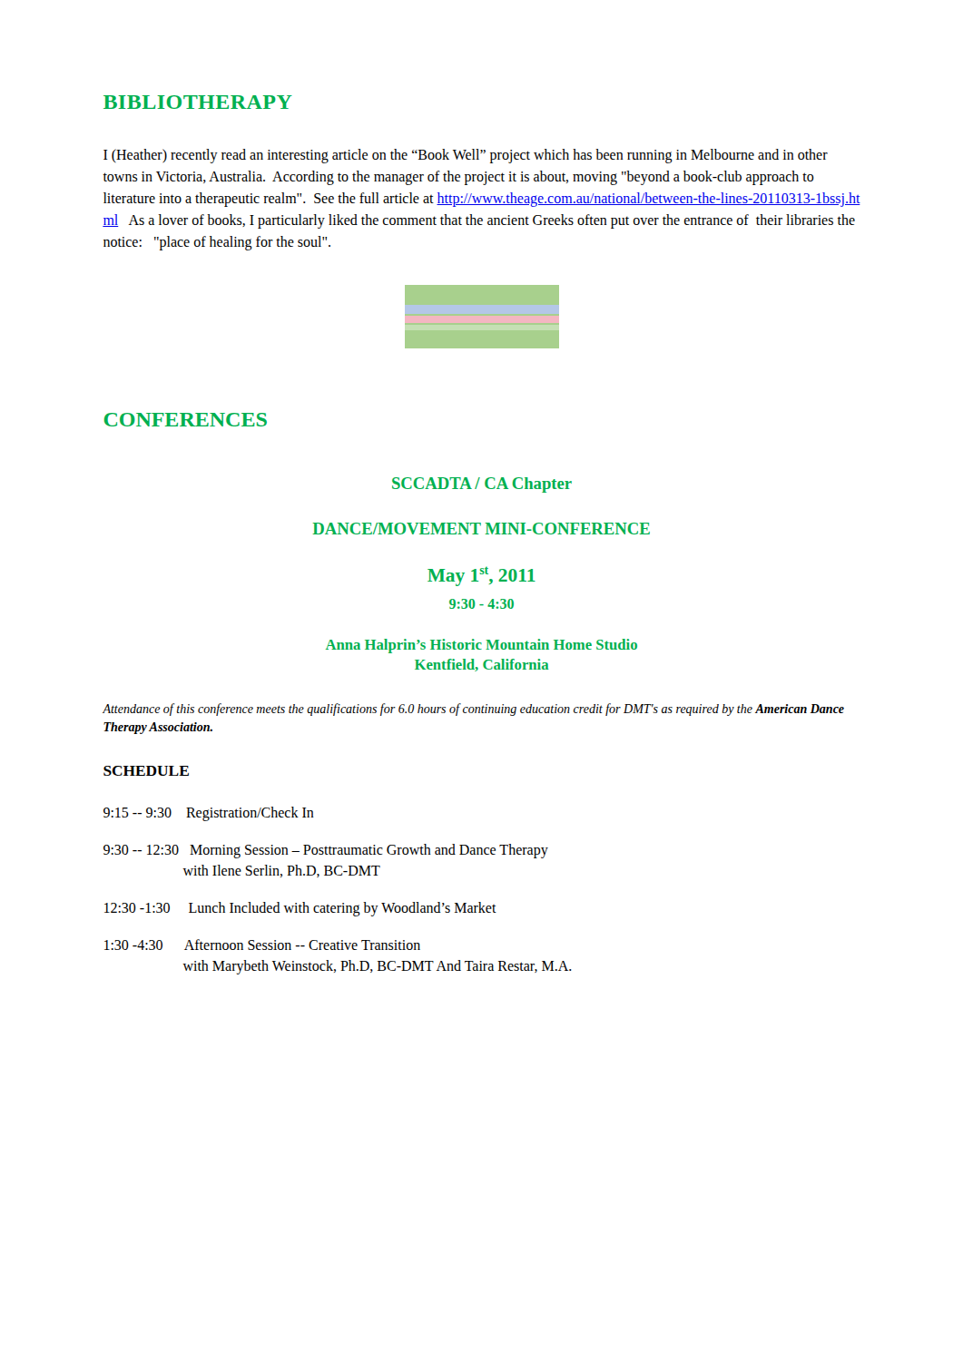BIBLIOTHERAPY
I (Heather) recently read an interesting article on the “Book Well” project which has been running in Melbourne and in other towns in Victoria, Australia. According to the manager of the project it is about, moving "beyond a book-club approach to literature into a therapeutic realm". See the full article at http://www.theage.com.au/national/between-the-lines-20110313-1bssj.html As a lover of books, I particularly liked the comment that the ancient Greeks often put over the entrance of their libraries the notice: "place of healing for the soul".
CONFERENCES
SCCADTA / CA Chapter
DANCE/MOVEMENT MINI-CONFERENCE
May 1st, 2011
9:30 - 4:30
Anna Halprin’s Historic Mountain Home Studio
Kentfield, California
Attendance of this conference meets the qualifications for 6.0 hours of continuing education credit for DMT's as required by the American Dance Therapy Association.
SCHEDULE
9:15 -- 9:30 Registration/Check In
9:30 -- 12:30 Morning Session – Posttraumatic Growth and Dance Therapy with Ilene Serlin, Ph.D, BC-DMT
12:30 -1:30 Lunch Included with catering by Woodland’s Market
1:30 -4:30 Afternoon Session -- Creative Transition with Marybeth Weinstock, Ph.D, BC-DMT And Taira Restar, M.A.